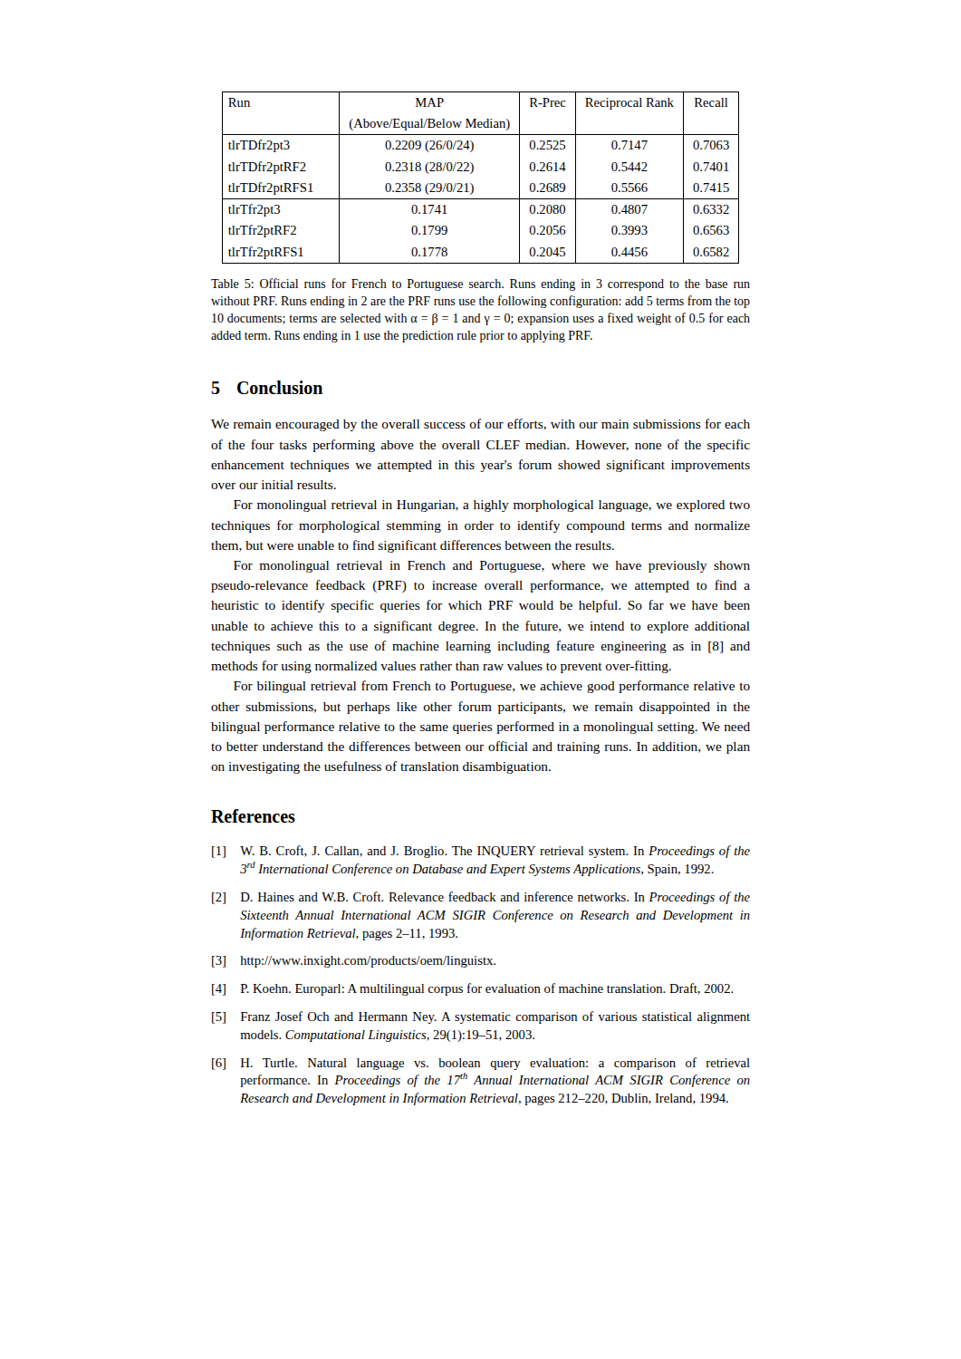| Run | MAP | R-Prec | Reciprocal Rank | Recall |
| --- | --- | --- | --- | --- |
| | (Above/Equal/Below Median) | | | |
| tlrTDfr2pt3 | 0.2209 (26/0/24) | 0.2525 | 0.7147 | 0.7063 |
| tlrTDfr2ptRF2 | 0.2318 (28/0/22) | 0.2614 | 0.5442 | 0.7401 |
| tlrTDfr2ptRFS1 | 0.2358 (29/0/21) | 0.2689 | 0.5566 | 0.7415 |
| tlrTfr2pt3 | 0.1741 | 0.2080 | 0.4807 | 0.6332 |
| tlrTfr2ptRF2 | 0.1799 | 0.2056 | 0.3993 | 0.6563 |
| tlrTfr2ptRFS1 | 0.1778 | 0.2045 | 0.4456 | 0.6582 |
Table 5: Official runs for French to Portuguese search. Runs ending in 3 correspond to the base run without PRF. Runs ending in 2 are the PRF runs use the following configuration: add 5 terms from the top 10 documents; terms are selected with α = β = 1 and γ = 0; expansion uses a fixed weight of 0.5 for each added term. Runs ending in 1 use the prediction rule prior to applying PRF.
5 Conclusion
We remain encouraged by the overall success of our efforts, with our main submissions for each of the four tasks performing above the overall CLEF median. However, none of the specific enhancement techniques we attempted in this year's forum showed significant improvements over our initial results.
For monolingual retrieval in Hungarian, a highly morphological language, we explored two techniques for morphological stemming in order to identify compound terms and normalize them, but were unable to find significant differences between the results.
For monolingual retrieval in French and Portuguese, where we have previously shown pseudo-relevance feedback (PRF) to increase overall performance, we attempted to find a heuristic to identify specific queries for which PRF would be helpful. So far we have been unable to achieve this to a significant degree. In the future, we intend to explore additional techniques such as the use of machine learning including feature engineering as in [8] and methods for using normalized values rather than raw values to prevent over-fitting.
For bilingual retrieval from French to Portuguese, we achieve good performance relative to other submissions, but perhaps like other forum participants, we remain disappointed in the bilingual performance relative to the same queries performed in a monolingual setting. We need to better understand the differences between our official and training runs. In addition, we plan on investigating the usefulness of translation disambiguation.
References
[1] W. B. Croft, J. Callan, and J. Broglio. The INQUERY retrieval system. In Proceedings of the 3rd International Conference on Database and Expert Systems Applications, Spain, 1992.
[2] D. Haines and W.B. Croft. Relevance feedback and inference networks. In Proceedings of the Sixteenth Annual International ACM SIGIR Conference on Research and Development in Information Retrieval, pages 2–11, 1993.
[3] http://www.inxight.com/products/oem/linguistx.
[4] P. Koehn. Europarl: A multilingual corpus for evaluation of machine translation. Draft, 2002.
[5] Franz Josef Och and Hermann Ney. A systematic comparison of various statistical alignment models. Computational Linguistics, 29(1):19–51, 2003.
[6] H. Turtle. Natural language vs. boolean query evaluation: a comparison of retrieval performance. In Proceedings of the 17th Annual International ACM SIGIR Conference on Research and Development in Information Retrieval, pages 212–220, Dublin, Ireland, 1994.